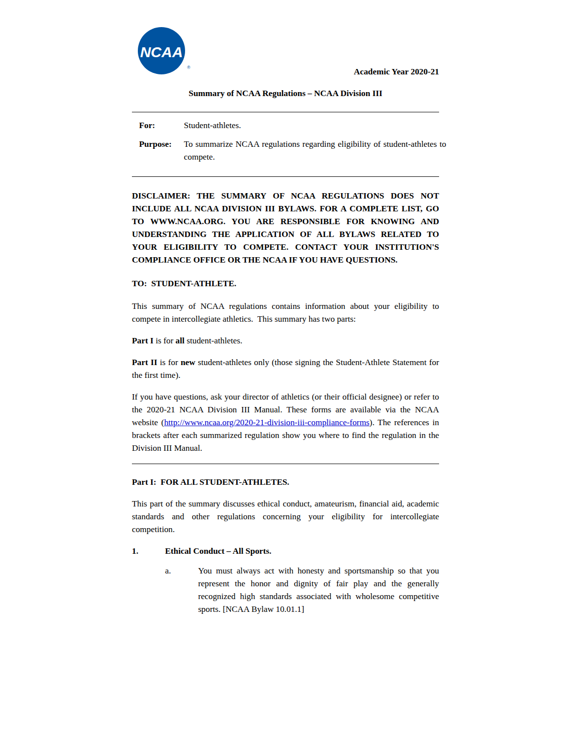NCAA ®
Academic Year 2020-21
Summary of NCAA Regulations – NCAA Division III
| For: | Student-athletes. |
| Purpose: | To summarize NCAA regulations regarding eligibility of student-athletes to compete. |
Disclaimer: The summary of NCAA regulations does not include all NCAA Division III bylaws. For a complete list, go to www.ncaa.org. You are responsible for knowing and understanding the application of all bylaws related to your eligibility to compete. Contact your institution's compliance office or the NCAA if you have questions.
TO: STUDENT-ATHLETE.
This summary of NCAA regulations contains information about your eligibility to compete in intercollegiate athletics. This summary has two parts:
Part I is for all student-athletes.
Part II is for new student-athletes only (those signing the Student-Athlete Statement for the first time).
If you have questions, ask your director of athletics (or their official designee) or refer to the 2020-21 NCAA Division III Manual. These forms are available via the NCAA website (http://www.ncaa.org/2020-21-division-iii-compliance-forms). The references in brackets after each summarized regulation show you where to find the regulation in the Division III Manual.
Part I: FOR ALL STUDENT-ATHLETES.
This part of the summary discusses ethical conduct, amateurism, financial aid, academic standards and other regulations concerning your eligibility for intercollegiate competition.
Ethical Conduct – All Sports.
You must always act with honesty and sportsmanship so that you represent the honor and dignity of fair play and the generally recognized high standards associated with wholesome competitive sports. [NCAA Bylaw 10.01.1]